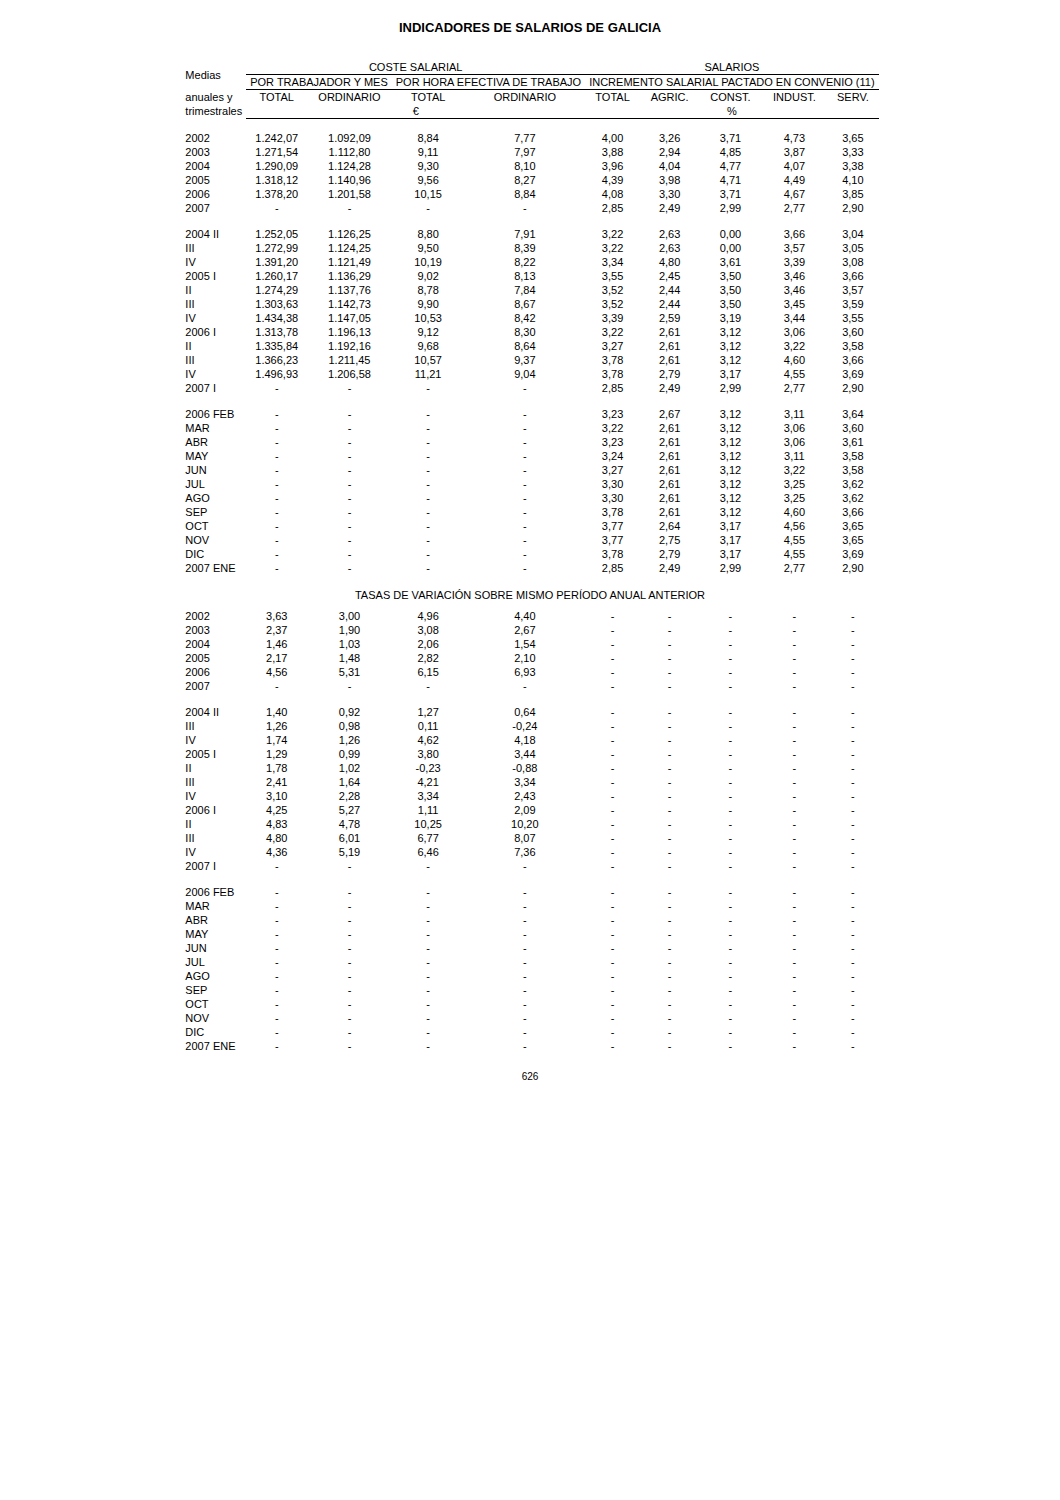INDICADORES DE SALARIOS DE GALICIA
| Medias | COSTE SALARIAL | SALARIOS |
| POR TRABAJADOR Y MES | POR HORA EFECTIVA DE TRABAJO | INCREMENTO SALARIAL PACTADO EN CONVENIO (11) |
| anuales y | TOTAL | ORDINARIO | TOTAL | ORDINARIO | TOTAL | AGRIC. | CONST. | INDUST. | SERV. |
| trimestrales | € | % |
| 2002 | 1.242,07 | 1.092,09 | 8,84 | 7,77 | 4,00 | 3,26 | 3,71 | 4,73 | 3,65 |
| 2003 | 1.271,54 | 1.112,80 | 9,11 | 7,97 | 3,88 | 2,94 | 4,85 | 3,87 | 3,33 |
| 2004 | 1.290,09 | 1.124,28 | 9,30 | 8,10 | 3,96 | 4,04 | 4,77 | 4,07 | 3,38 |
| 2005 | 1.318,12 | 1.140,96 | 9,56 | 8,27 | 4,39 | 3,98 | 4,71 | 4,49 | 4,10 |
| 2006 | 1.378,20 | 1.201,58 | 10,15 | 8,84 | 4,08 | 3,30 | 3,71 | 4,67 | 3,85 |
| 2007 | - | - | - | - | 2,85 | 2,49 | 2,99 | 2,77 | 2,90 |
| 2004 II | 1.252,05 | 1.126,25 | 8,80 | 7,91 | 3,22 | 2,63 | 0,00 | 3,66 | 3,04 |
| III | 1.272,99 | 1.124,25 | 9,50 | 8,39 | 3,22 | 2,63 | 0,00 | 3,57 | 3,05 |
| IV | 1.391,20 | 1.121,49 | 10,19 | 8,22 | 3,34 | 4,80 | 3,61 | 3,39 | 3,08 |
| 2005 I | 1.260,17 | 1.136,29 | 9,02 | 8,13 | 3,55 | 2,45 | 3,50 | 3,46 | 3,66 |
| II | 1.274,29 | 1.137,76 | 8,78 | 7,84 | 3,52 | 2,44 | 3,50 | 3,46 | 3,57 |
| III | 1.303,63 | 1.142,73 | 9,90 | 8,67 | 3,52 | 2,44 | 3,50 | 3,45 | 3,59 |
| IV | 1.434,38 | 1.147,05 | 10,53 | 8,42 | 3,39 | 2,59 | 3,19 | 3,44 | 3,55 |
| 2006 I | 1.313,78 | 1.196,13 | 9,12 | 8,30 | 3,22 | 2,61 | 3,12 | 3,06 | 3,60 |
| II | 1.335,84 | 1.192,16 | 9,68 | 8,64 | 3,27 | 2,61 | 3,12 | 3,22 | 3,58 |
| III | 1.366,23 | 1.211,45 | 10,57 | 9,37 | 3,78 | 2,61 | 3,12 | 4,60 | 3,66 |
| IV | 1.496,93 | 1.206,58 | 11,21 | 9,04 | 3,78 | 2,79 | 3,17 | 4,55 | 3,69 |
| 2007 I | - | - | - | - | 2,85 | 2,49 | 2,99 | 2,77 | 2,90 |
| 2006 FEB | - | - | - | - | 3,23 | 2,67 | 3,12 | 3,11 | 3,64 |
| MAR | - | - | - | - | 3,22 | 2,61 | 3,12 | 3,06 | 3,60 |
| ABR | - | - | - | - | 3,23 | 2,61 | 3,12 | 3,06 | 3,61 |
| MAY | - | - | - | - | 3,24 | 2,61 | 3,12 | 3,11 | 3,58 |
| JUN | - | - | - | - | 3,27 | 2,61 | 3,12 | 3,22 | 3,58 |
| JUL | - | - | - | - | 3,30 | 2,61 | 3,12 | 3,25 | 3,62 |
| AGO | - | - | - | - | 3,30 | 2,61 | 3,12 | 3,25 | 3,62 |
| SEP | - | - | - | - | 3,78 | 2,61 | 3,12 | 4,60 | 3,66 |
| OCT | - | - | - | - | 3,77 | 2,64 | 3,17 | 4,56 | 3,65 |
| NOV | - | - | - | - | 3,77 | 2,75 | 3,17 | 4,55 | 3,65 |
| DIC | - | - | - | - | 3,78 | 2,79 | 3,17 | 4,55 | 3,69 |
| 2007 ENE | - | - | - | - | 2,85 | 2,49 | 2,99 | 2,77 | 2,90 |
| TASAS DE VARIACIÓN SOBRE MISMO PERÍODO ANUAL ANTERIOR |
| 2002 | 3,63 | 3,00 | 4,96 | 4,40 | - | - | - | - | - |
| 2003 | 2,37 | 1,90 | 3,08 | 2,67 | - | - | - | - | - |
| 2004 | 1,46 | 1,03 | 2,06 | 1,54 | - | - | - | - | - |
| 2005 | 2,17 | 1,48 | 2,82 | 2,10 | - | - | - | - | - |
| 2006 | 4,56 | 5,31 | 6,15 | 6,93 | - | - | - | - | - |
| 2007 | - | - | - | - | - | - | - | - | - |
| 2004 II | 1,40 | 0,92 | 1,27 | 0,64 | - | - | - | - | - |
| III | 1,26 | 0,98 | 0,11 | -0,24 | - | - | - | - | - |
| IV | 1,74 | 1,26 | 4,62 | 4,18 | - | - | - | - | - |
| 2005 I | 1,29 | 0,99 | 3,80 | 3,44 | - | - | - | - | - |
| II | 1,78 | 1,02 | -0,23 | -0,88 | - | - | - | - | - |
| III | 2,41 | 1,64 | 4,21 | 3,34 | - | - | - | - | - |
| IV | 3,10 | 2,28 | 3,34 | 2,43 | - | - | - | - | - |
| 2006 I | 4,25 | 5,27 | 1,11 | 2,09 | - | - | - | - | - |
| II | 4,83 | 4,78 | 10,25 | 10,20 | - | - | - | - | - |
| III | 4,80 | 6,01 | 6,77 | 8,07 | - | - | - | - | - |
| IV | 4,36 | 5,19 | 6,46 | 7,36 | - | - | - | - | - |
| 2007 I | - | - | - | - | - | - | - | - | - |
| 2006 FEB | - | - | - | - | - | - | - | - | - |
| MAR | - | - | - | - | - | - | - | - | - |
| ABR | - | - | - | - | - | - | - | - | - |
| MAY | - | - | - | - | - | - | - | - | - |
| JUN | - | - | - | - | - | - | - | - | - |
| JUL | - | - | - | - | - | - | - | - | - |
| AGO | - | - | - | - | - | - | - | - | - |
| SEP | - | - | - | - | - | - | - | - | - |
| OCT | - | - | - | - | - | - | - | - | - |
| NOV | - | - | - | - | - | - | - | - | - |
| DIC | - | - | - | - | - | - | - | - | - |
| 2007 ENE | - | - | - | - | - | - | - | - | - |
626